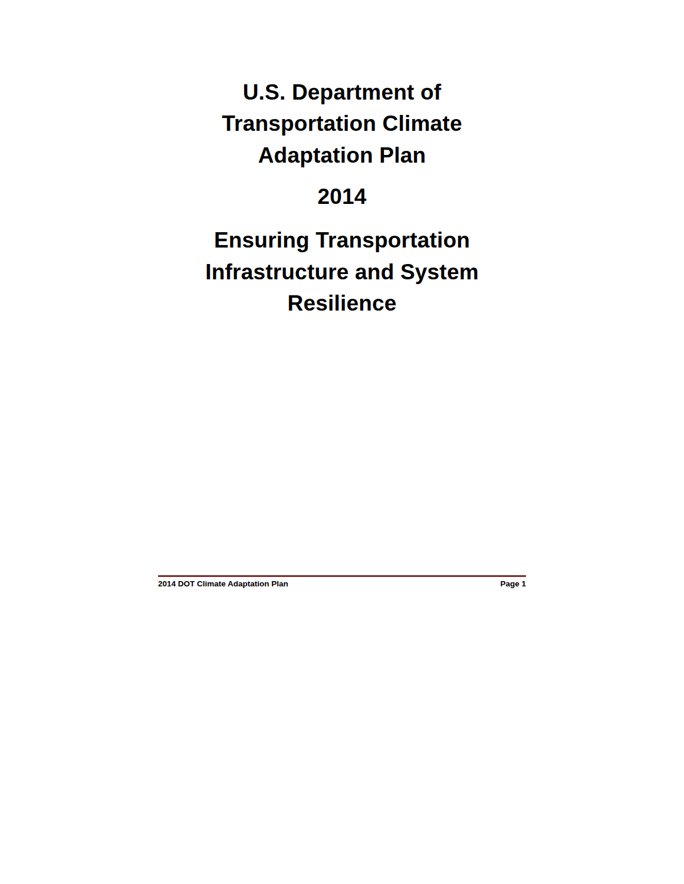U.S. Department of Transportation Climate Adaptation Plan
2014
Ensuring Transportation Infrastructure and System Resilience
2014 DOT Climate Adaptation Plan Page 1